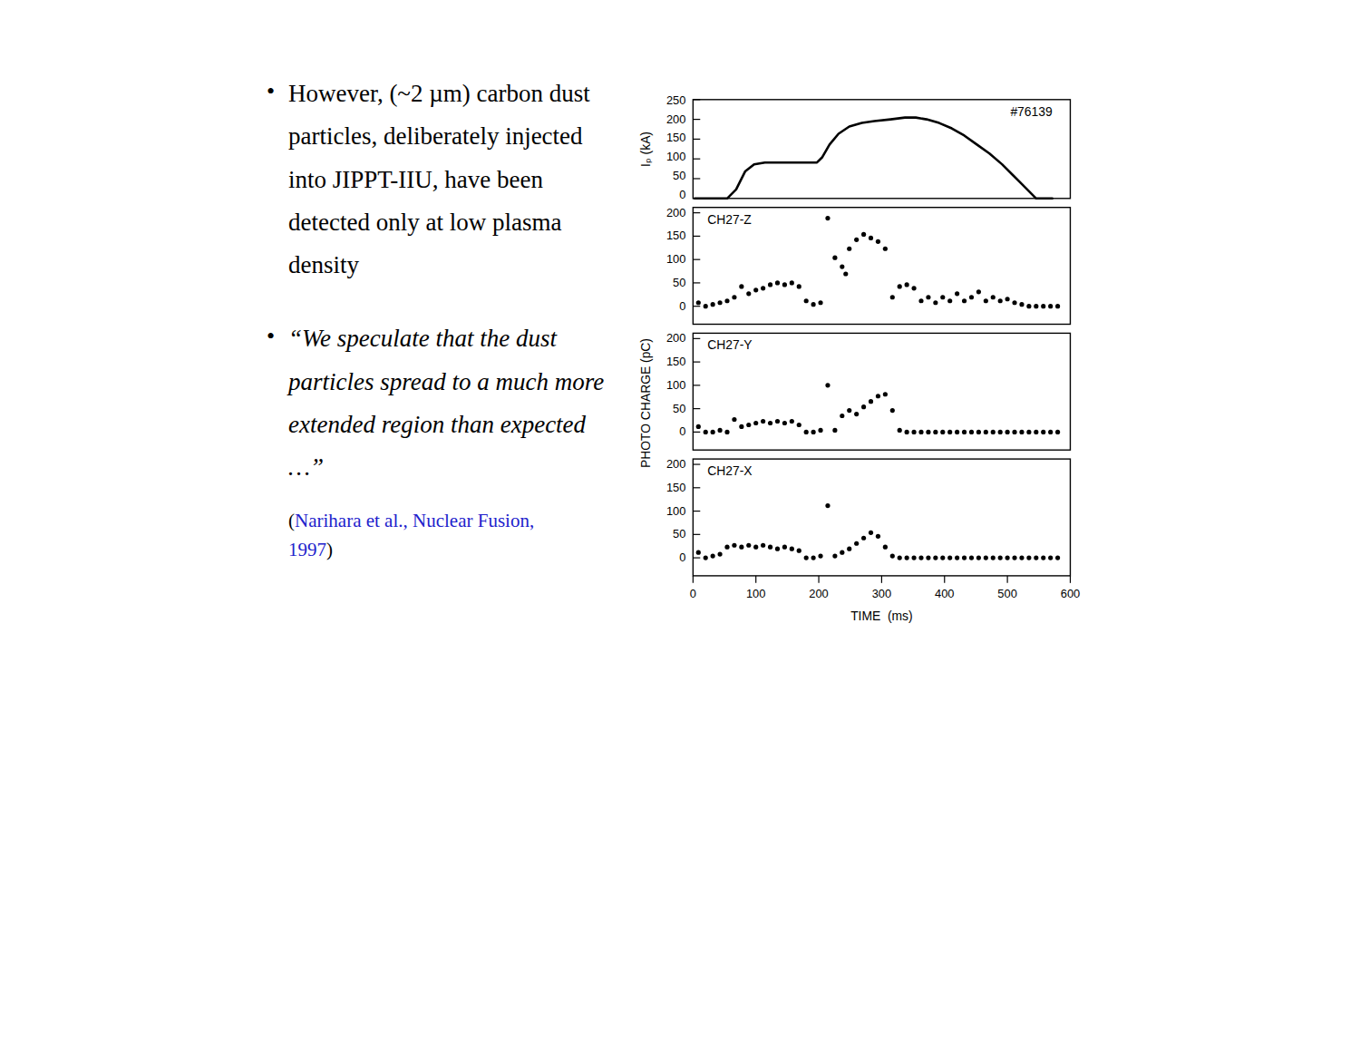However, (~2 µm) carbon dust particles, deliberately injected into JIPPT-IIU, have been detected only at low plasma density
“We speculate that the dust particles spread to a much more extended region than expected …”
(Narihara et al., Nuclear Fusion,
1997)
250 200 150 100 50 0 #76139 Iₚ (kA) 200 150 100 50 0 CH27-Z 200 150 100 50 0 CH27-Y PHOTO CHARGE (pC) 200 150 100 50 0 CH27-X 0 100 200 300 400 500 600 TIME (ms)